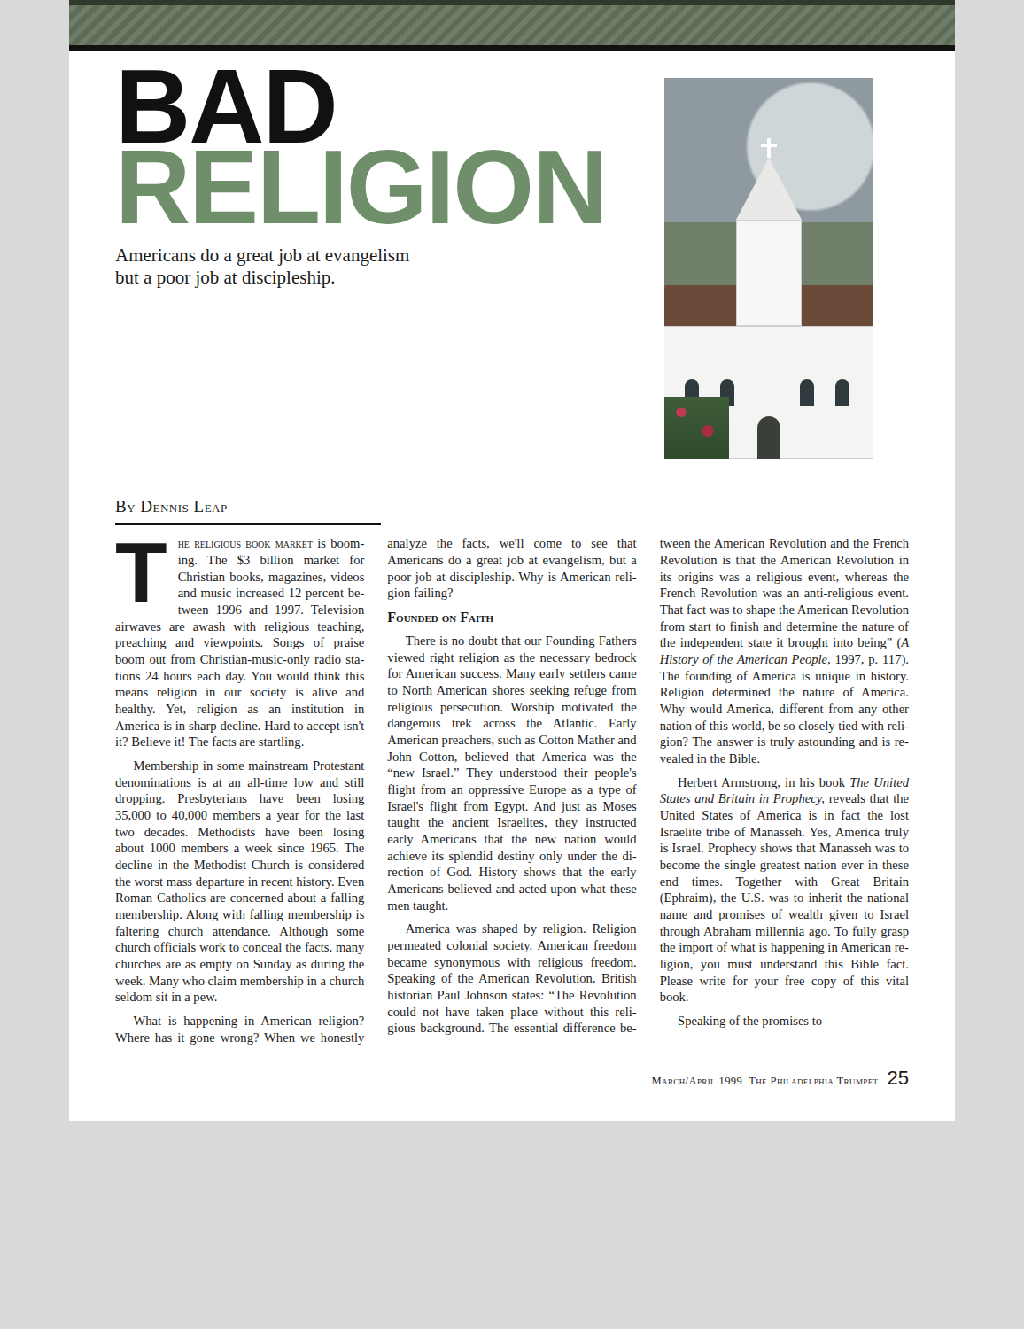Bad
Religion
Americans do a great job at evangelism
but a poor job at discipleship.
CORBIS
By Dennis Leap
The religious book market is booming. The $3 billion market for Christian books, magazines, videos and music increased 12 percent between 1996 and 1997. Television airwaves are awash with religious teaching, preaching and viewpoints. Songs of praise boom out from Christian-music-only radio stations 24 hours each day. You would think this means religion in our society is alive and healthy. Yet, religion as an institution in America is in sharp decline. Hard to accept isn't it? Believe it! The facts are startling.
Membership in some mainstream Protestant denominations is at an all-time low and still dropping. Presbyterians have been losing 35,000 to 40,000 members a year for the last two decades. Methodists have been losing about 1000 members a week since 1965. The decline in the Methodist Church is considered the worst mass departure in recent history. Even Roman Catholics are concerned about a falling membership. Along with falling membership is faltering church attendance. Although some church officials work to conceal the facts, many churches are as empty on Sunday as during the week. Many who claim membership in a church seldom sit in a pew.
What is happening in American religion? Where has it gone wrong? When we honestly analyze the facts, we'll come to see that Americans do a great job at evangelism, but a poor job at discipleship. Why is American religion failing?
Founded on Faith
There is no doubt that our Founding Fathers viewed right religion as the necessary bedrock for American success. Many early settlers came to North American shores seeking refuge from religious persecution. Worship motivated the dangerous trek across the Atlantic. Early American preachers, such as Cotton Mather and John Cotton, believed that America was the “new Israel.” They understood their people's flight from an oppressive Europe as a type of Israel's flight from Egypt. And just as Moses taught the ancient Israelites, they instructed early Americans that the new nation would achieve its splendid destiny only under the direction of God. History shows that the early Americans believed and acted upon what these men taught.
America was shaped by religion. Religion permeated colonial society. American freedom became synonymous with religious freedom. Speaking of the American Revolution, British historian Paul Johnson states: “The Revolution could not have taken place without this religious background. The essential difference between the American Revolution and the French Revolution is that the American Revolution in its origins was a religious event, whereas the French Revolution was an anti-religious event. That fact was to shape the American Revolution from start to finish and determine the nature of the independent state it brought into being” (A History of the American People, 1997, p. 117). The founding of America is unique in history. Religion determined the nature of America. Why would America, different from any other nation of this world, be so closely tied with religion? The answer is truly astounding and is revealed in the Bible.
Herbert Armstrong, in his book The United States and Britain in Prophecy, reveals that the United States of America is in fact the lost Israelite tribe of Manasseh. Yes, America truly is Israel. Prophecy shows that Manasseh was to become the single greatest nation ever in these end times. Together with Great Britain (Ephraim), the U.S. was to inherit the national name and promises of wealth given to Israel through Abraham millennia ago. To fully grasp the import of what is happening in American religion, you must understand this Bible fact. Please write for your free copy of this vital book.
Speaking of the promises to
March/April 1999 The Philadelphia Trumpet 25